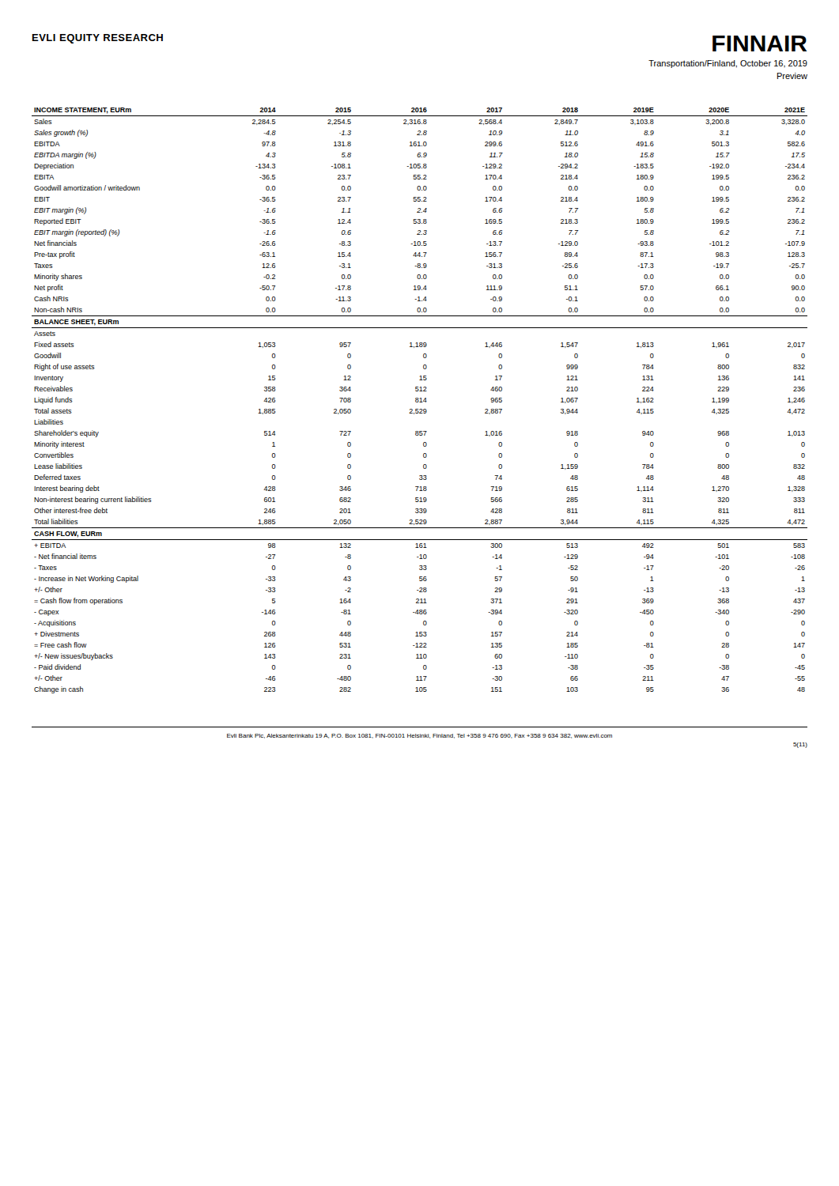EVLI EQUITY RESEARCH
FINNAIR
Transportation/Finland, October 16, 2019
Preview
| INCOME STATEMENT, EURm | 2014 | 2015 | 2016 | 2017 | 2018 | 2019E | 2020E | 2021E |
| --- | --- | --- | --- | --- | --- | --- | --- | --- |
| Sales | 2,284.5 | 2,254.5 | 2,316.8 | 2,568.4 | 2,849.7 | 3,103.8 | 3,200.8 | 3,328.0 |
| Sales growth (%) | -4.8 | -1.3 | 2.8 | 10.9 | 11.0 | 8.9 | 3.1 | 4.0 |
| EBITDA | 97.8 | 131.8 | 161.0 | 299.6 | 512.6 | 491.6 | 501.3 | 582.6 |
| EBITDA margin (%) | 4.3 | 5.8 | 6.9 | 11.7 | 18.0 | 15.8 | 15.7 | 17.5 |
| Depreciation | -134.3 | -108.1 | -105.8 | -129.2 | -294.2 | -183.5 | -192.0 | -234.4 |
| EBITA | -36.5 | 23.7 | 55.2 | 170.4 | 218.4 | 180.9 | 199.5 | 236.2 |
| Goodwill amortization / writedown | 0.0 | 0.0 | 0.0 | 0.0 | 0.0 | 0.0 | 0.0 | 0.0 |
| EBIT | -36.5 | 23.7 | 55.2 | 170.4 | 218.4 | 180.9 | 199.5 | 236.2 |
| EBIT margin (%) | -1.6 | 1.1 | 2.4 | 6.6 | 7.7 | 5.8 | 6.2 | 7.1 |
| Reported EBIT | -36.5 | 12.4 | 53.8 | 169.5 | 218.3 | 180.9 | 199.5 | 236.2 |
| EBIT margin (reported) (%) | -1.6 | 0.6 | 2.3 | 6.6 | 7.7 | 5.8 | 6.2 | 7.1 |
| Net financials | -26.6 | -8.3 | -10.5 | -13.7 | -129.0 | -93.8 | -101.2 | -107.9 |
| Pre-tax profit | -63.1 | 15.4 | 44.7 | 156.7 | 89.4 | 87.1 | 98.3 | 128.3 |
| Taxes | 12.6 | -3.1 | -8.9 | -31.3 | -25.6 | -17.3 | -19.7 | -25.7 |
| Minority shares | -0.2 | 0.0 | 0.0 | 0.0 | 0.0 | 0.0 | 0.0 | 0.0 |
| Net profit | -50.7 | -17.8 | 19.4 | 111.9 | 51.1 | 57.0 | 66.1 | 90.0 |
| Cash NRIs | 0.0 | -11.3 | -1.4 | -0.9 | -0.1 | 0.0 | 0.0 | 0.0 |
| Non-cash NRIs | 0.0 | 0.0 | 0.0 | 0.0 | 0.0 | 0.0 | 0.0 | 0.0 |
| BALANCE SHEET, EURm |
| Assets | | | | | | | | |
| Fixed assets | 1,053 | 957 | 1,189 | 1,446 | 1,547 | 1,813 | 1,961 | 2,017 |
| Goodwill | 0 | 0 | 0 | 0 | 0 | 0 | 0 | 0 |
| Right of use assets | 0 | 0 | 0 | 0 | 999 | 784 | 800 | 832 |
| Inventory | 15 | 12 | 15 | 17 | 121 | 131 | 136 | 141 |
| Receivables | 358 | 364 | 512 | 460 | 210 | 224 | 229 | 236 |
| Liquid funds | 426 | 708 | 814 | 965 | 1,067 | 1,162 | 1,199 | 1,246 |
| Total assets | 1,885 | 2,050 | 2,529 | 2,887 | 3,944 | 4,115 | 4,325 | 4,472 |
| Liabilities | | | | | | | | |
| Shareholder's equity | 514 | 727 | 857 | 1,016 | 918 | 940 | 968 | 1,013 |
| Minority interest | 1 | 0 | 0 | 0 | 0 | 0 | 0 | 0 |
| Convertibles | 0 | 0 | 0 | 0 | 0 | 0 | 0 | 0 |
| Lease liabilities | 0 | 0 | 0 | 0 | 1,159 | 784 | 800 | 832 |
| Deferred taxes | 0 | 0 | 33 | 74 | 48 | 48 | 48 | 48 |
| Interest bearing debt | 428 | 346 | 718 | 719 | 615 | 1,114 | 1,270 | 1,328 |
| Non-interest bearing current liabilities | 601 | 682 | 519 | 566 | 285 | 311 | 320 | 333 |
| Other interest-free debt | 246 | 201 | 339 | 428 | 811 | 811 | 811 | 811 |
| Total liabilities | 1,885 | 2,050 | 2,529 | 2,887 | 3,944 | 4,115 | 4,325 | 4,472 |
| CASH FLOW, EURm |
| + EBITDA | 98 | 132 | 161 | 300 | 513 | 492 | 501 | 583 |
| - Net financial items | -27 | -8 | -10 | -14 | -129 | -94 | -101 | -108 |
| - Taxes | 0 | 0 | 33 | -1 | -52 | -17 | -20 | -26 |
| - Increase in Net Working Capital | -33 | 43 | 56 | 57 | 50 | 1 | 0 | 1 |
| +/- Other | -33 | -2 | -28 | 29 | -91 | -13 | -13 | -13 |
| = Cash flow from operations | 5 | 164 | 211 | 371 | 291 | 369 | 368 | 437 |
| - Capex | -146 | -81 | -486 | -394 | -320 | -450 | -340 | -290 |
| - Acquisitions | 0 | 0 | 0 | 0 | 0 | 0 | 0 | 0 |
| + Divestments | 268 | 448 | 153 | 157 | 214 | 0 | 0 | 0 |
| = Free cash flow | 126 | 531 | -122 | 135 | 185 | -81 | 28 | 147 |
| +/- New issues/buybacks | 143 | 231 | 110 | 60 | -110 | 0 | 0 | 0 |
| - Paid dividend | 0 | 0 | 0 | -13 | -38 | -35 | -38 | -45 |
| +/- Other | -46 | -480 | 117 | -30 | 66 | 211 | 47 | -55 |
| Change in cash | 223 | 282 | 105 | 151 | 103 | 95 | 36 | 48 |
Evli Bank Plc, Aleksanterinkatu 19 A, P.O. Box 1081, FIN-00101 Helsinki, Finland, Tel +358 9 476 690, Fax +358 9 634 382, www.evli.com
5(11)